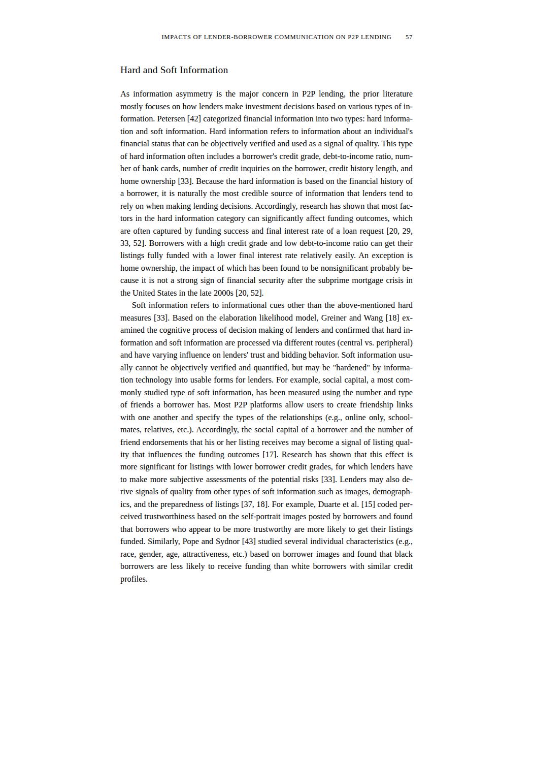IMPACTS OF LENDER-BORROWER COMMUNICATION ON P2P LENDING57
Hard and Soft Information
As information asymmetry is the major concern in P2P lending, the prior literature mostly focuses on how lenders make investment decisions based on various types of information. Petersen [42] categorized financial information into two types: hard information and soft information. Hard information refers to information about an individual's financial status that can be objectively verified and used as a signal of quality. This type of hard information often includes a borrower's credit grade, debt-to-income ratio, number of bank cards, number of credit inquiries on the borrower, credit history length, and home ownership [33]. Because the hard information is based on the financial history of a borrower, it is naturally the most credible source of information that lenders tend to rely on when making lending decisions. Accordingly, research has shown that most factors in the hard information category can significantly affect funding outcomes, which are often captured by funding success and final interest rate of a loan request [20, 29, 33, 52]. Borrowers with a high credit grade and low debt-to-income ratio can get their listings fully funded with a lower final interest rate relatively easily. An exception is home ownership, the impact of which has been found to be nonsignificant probably because it is not a strong sign of financial security after the subprime mortgage crisis in the United States in the late 2000s [20, 52].
Soft information refers to informational cues other than the above-mentioned hard measures [33]. Based on the elaboration likelihood model, Greiner and Wang [18] examined the cognitive process of decision making of lenders and confirmed that hard information and soft information are processed via different routes (central vs. peripheral) and have varying influence on lenders' trust and bidding behavior. Soft information usually cannot be objectively verified and quantified, but may be "hardened" by information technology into usable forms for lenders. For example, social capital, a most commonly studied type of soft information, has been measured using the number and type of friends a borrower has. Most P2P platforms allow users to create friendship links with one another and specify the types of the relationships (e.g., online only, schoolmates, relatives, etc.). Accordingly, the social capital of a borrower and the number of friend endorsements that his or her listing receives may become a signal of listing quality that influences the funding outcomes [17]. Research has shown that this effect is more significant for listings with lower borrower credit grades, for which lenders have to make more subjective assessments of the potential risks [33]. Lenders may also derive signals of quality from other types of soft information such as images, demographics, and the preparedness of listings [37, 18]. For example, Duarte et al. [15] coded perceived trustworthiness based on the self-portrait images posted by borrowers and found that borrowers who appear to be more trustworthy are more likely to get their listings funded. Similarly, Pope and Sydnor [43] studied several individual characteristics (e.g., race, gender, age, attractiveness, etc.) based on borrower images and found that black borrowers are less likely to receive funding than white borrowers with similar credit profiles.